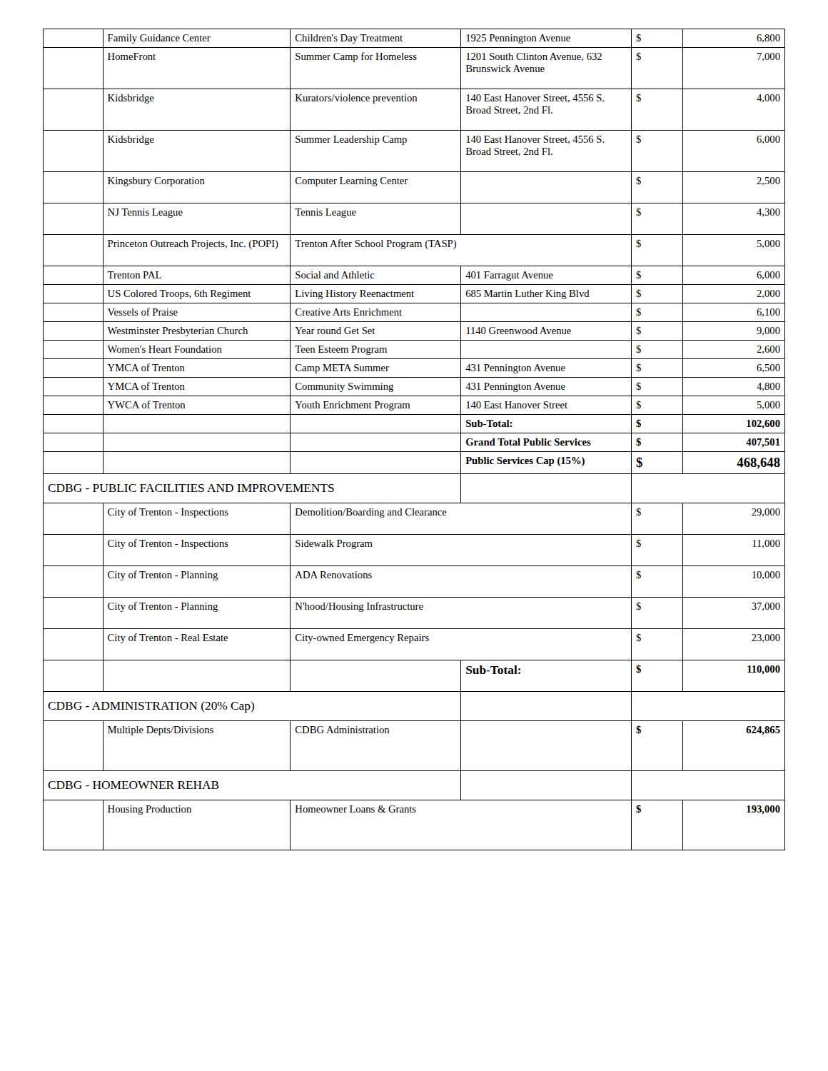| | Family Guidance Center | Children's Day Treatment | 1925 Pennington Avenue | $ | 6,800 |
| | HomeFront | Summer Camp for Homeless | 1201 South Clinton Avenue, 632 Brunswick Avenue | $ | 7,000 |
| | Kidsbridge | Kurators/violence prevention | 140 East Hanover Street, 4556 S. Broad Street, 2nd Fl. | $ | 4,000 |
| | Kidsbridge | Summer Leadership Camp | 140 East Hanover Street, 4556 S. Broad Street, 2nd Fl. | $ | 6,000 |
| | Kingsbury Corporation | Computer Learning Center | | $ | 2,500 |
| | NJ Tennis League | Tennis League | | $ | 4,300 |
| | Princeton Outreach Projects, Inc. (POPI) | Trenton After School Program (TASP) | $ | 5,000 |
| | Trenton PAL | Social and Athletic | 401 Farragut Avenue | $ | 6,000 |
| | US Colored Troops, 6th Regiment | Living History Reenactment | 685 Martin Luther King Blvd | $ | 2,000 |
| | Vessels of Praise | Creative Arts Enrichment | | $ | 6,100 |
| | Westminster Presbyterian Church | Year round Get Set | 1140 Greenwood Avenue | $ | 9,000 |
| | Women's Heart Foundation | Teen Esteem Program | | $ | 2,600 |
| | YMCA of Trenton | Camp META Summer | 431 Pennington Avenue | $ | 6,500 |
| | YMCA of Trenton | Community Swimming | 431 Pennington Avenue | $ | 4,800 |
| | YWCA of Trenton | Youth Enrichment Program | 140 East Hanover Street | $ | 5,000 |
| | | | Sub-Total: | $ | 102,600 |
| | | | Grand Total Public Services | $ | 407,501 |
| | | | Public Services Cap (15%) | $ | 468,648 |
| CDBG - PUBLIC FACILITIES AND IMPROVEMENTS | | | |
| | City of Trenton - Inspections | Demolition/Boarding and Clearance | $ | 29,000 |
| | City of Trenton - Inspections | Sidewalk Program | $ | 11,000 |
| | City of Trenton - Planning | ADA Renovations | $ | 10,000 |
| | City of Trenton - Planning | N'hood/Housing Infrastructure | $ | 37,000 |
| | City of Trenton - Real Estate | City-owned Emergency Repairs | $ | 23,000 |
| | | | Sub-Total: | $ | 110,000 |
| CDBG - ADMINISTRATION (20% Cap) | | | |
| | Multiple Depts/Divisions | CDBG Administration | | $ | 624,865 |
| CDBG - HOMEOWNER REHAB | | | |
| | Housing Production | Homeowner Loans & Grants | $ | 193,000 |